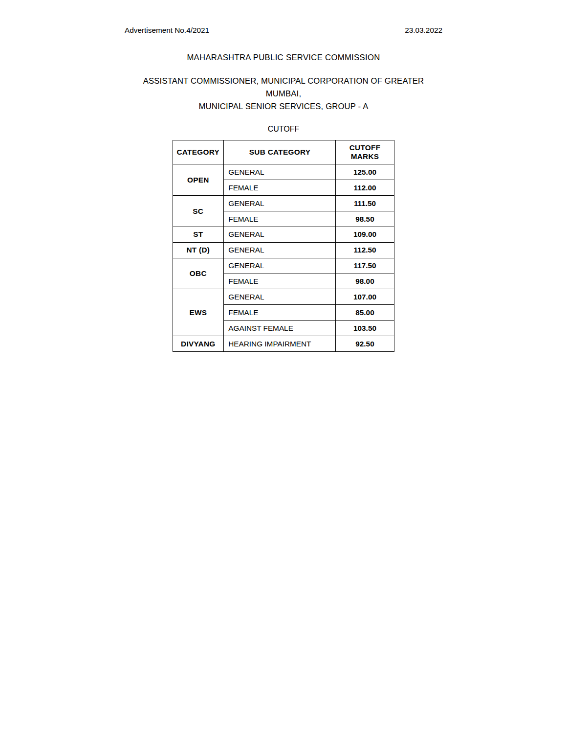Advertisement No.4/2021
23.03.2022
MAHARASHTRA PUBLIC SERVICE COMMISSION
ASSISTANT COMMISSIONER, MUNICIPAL CORPORATION OF GREATER MUMBAI,
MUNICIPAL SENIOR SERVICES, GROUP - A
CUTOFF
| CATEGORY | SUB CATEGORY | CUTOFF MARKS |
| --- | --- | --- |
| OPEN | GENERAL | 125.00 |
| FEMALE | 112.00 |
| SC | GENERAL | 111.50 |
| FEMALE | 98.50 |
| ST | GENERAL | 109.00 |
| NT (D) | GENERAL | 112.50 |
| OBC | GENERAL | 117.50 |
| FEMALE | 98.00 |
| EWS | GENERAL | 107.00 |
| FEMALE | 85.00 |
| AGAINST FEMALE | 103.50 |
| DIVYANG | HEARING IMPAIRMENT | 92.50 |